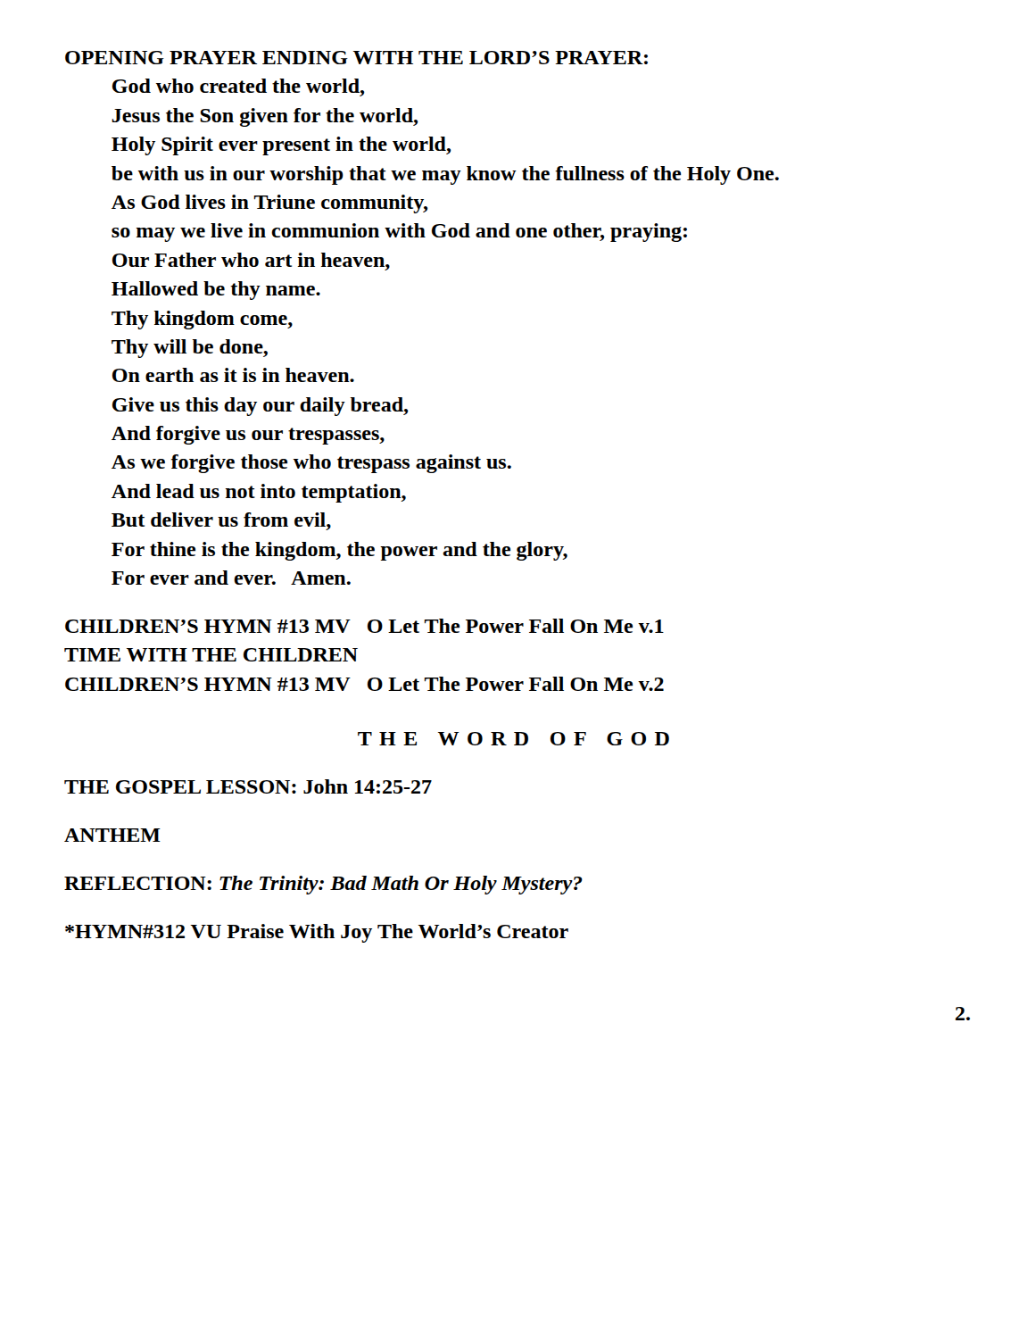OPENING PRAYER ENDING WITH THE LORD’S PRAYER:
God who created the world,
Jesus the Son given for the world,
Holy Spirit ever present in the world,
be with us in our worship that we may know the fullness of the Holy One.
As God lives in Triune community,
so may we live in communion with God and one other, praying:
Our Father who art in heaven,
Hallowed be thy name.
Thy kingdom come,
Thy will be done,
On earth as it is in heaven.
Give us this day our daily bread,
And forgive us our trespasses,
As we forgive those who trespass against us.
And lead us not into temptation,
But deliver us from evil,
For thine is the kingdom, the power and the glory,
For ever and ever. Amen.
CHILDREN’S HYMN #13 MV O Let The Power Fall On Me v.1
TIME WITH THE CHILDREN
CHILDREN’S HYMN #13 MV O Let The Power Fall On Me v.2
THE WORD OF GOD
THE GOSPEL LESSON: John 14:25-27
ANTHEM
REFLECTION: The Trinity: Bad Math Or Holy Mystery?
*HYMN#312 VU Praise With Joy The World’s Creator
2.